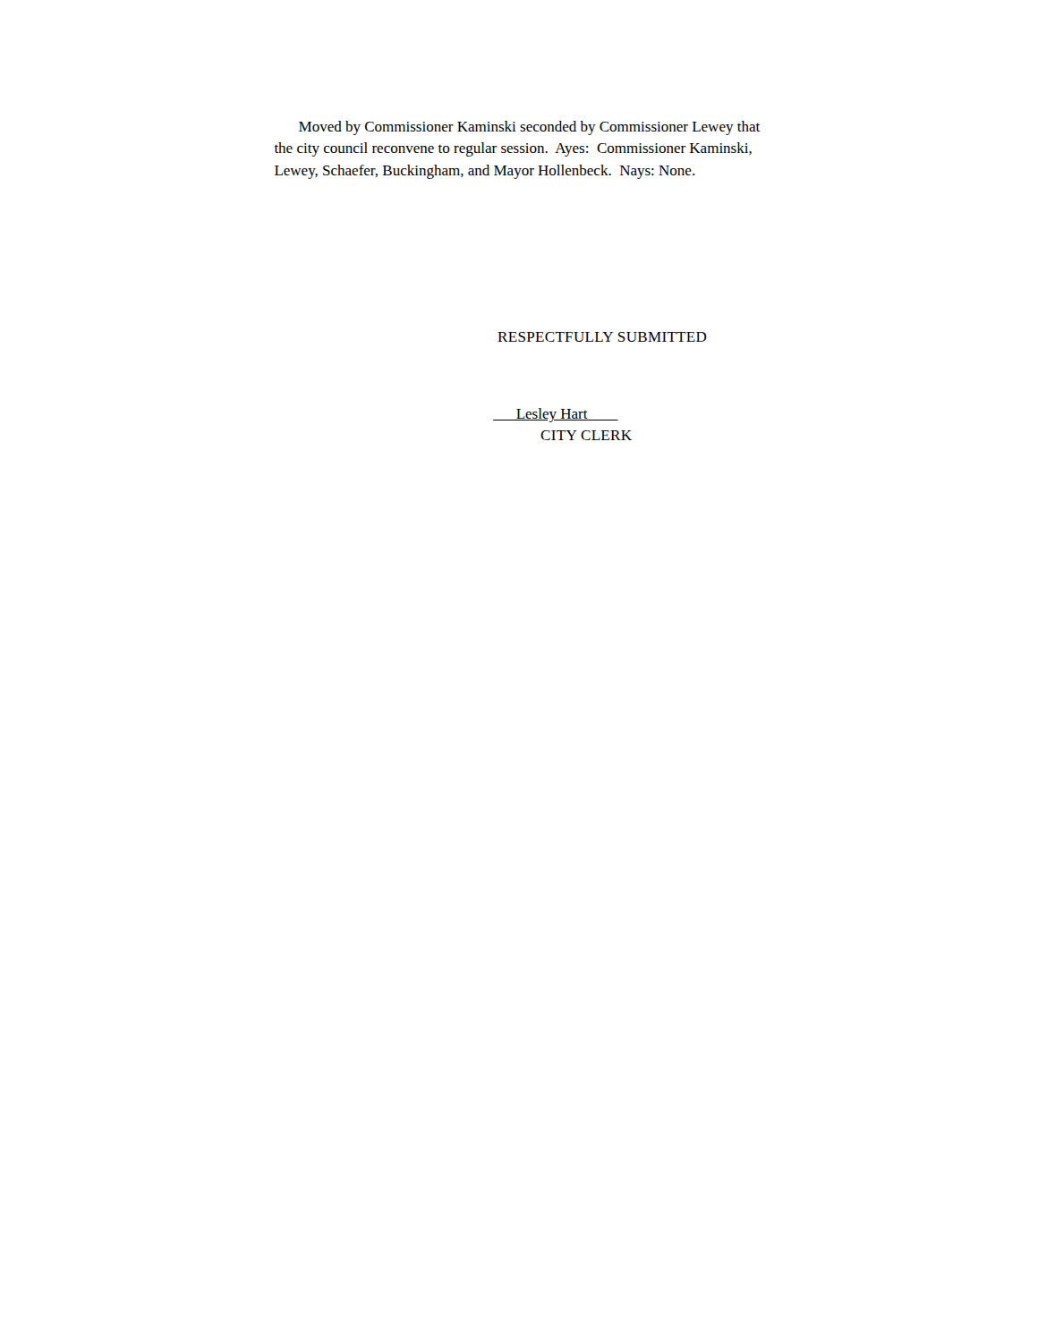Moved by Commissioner Kaminski seconded by Commissioner Lewey that the city council reconvene to regular session. Ayes: Commissioner Kaminski, Lewey, Schaefer, Buckingham, and Mayor Hollenbeck. Nays: None.
RESPECTFULLY SUBMITTED
Lesley Hart CITY CLERK